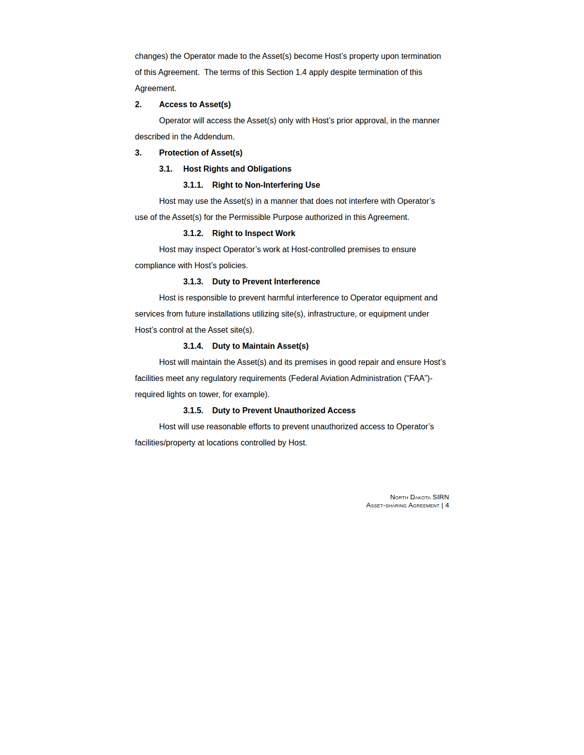changes) the Operator made to the Asset(s) become Host’s property upon termination of this Agreement. The terms of this Section 1.4 apply despite termination of this Agreement.
2. Access to Asset(s)
Operator will access the Asset(s) only with Host’s prior approval, in the manner described in the Addendum.
3. Protection of Asset(s)
3.1. Host Rights and Obligations
3.1.1. Right to Non-Interfering Use
Host may use the Asset(s) in a manner that does not interfere with Operator’s use of the Asset(s) for the Permissible Purpose authorized in this Agreement.
3.1.2. Right to Inspect Work
Host may inspect Operator’s work at Host-controlled premises to ensure compliance with Host’s policies.
3.1.3. Duty to Prevent Interference
Host is responsible to prevent harmful interference to Operator equipment and services from future installations utilizing site(s), infrastructure, or equipment under Host’s control at the Asset site(s).
3.1.4. Duty to Maintain Asset(s)
Host will maintain the Asset(s) and its premises in good repair and ensure Host’s facilities meet any regulatory requirements (Federal Aviation Administration (“FAA”)-required lights on tower, for example).
3.1.5. Duty to Prevent Unauthorized Access
Host will use reasonable efforts to prevent unauthorized access to Operator’s facilities/property at locations controlled by Host.
North Dakota SIRN Asset-sharing Agreement | 4